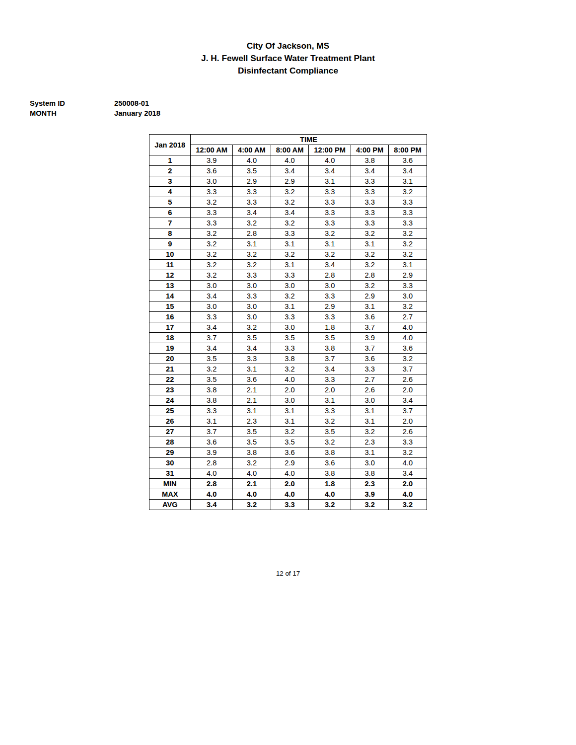City Of Jackson, MS
J. H. Fewell Surface Water Treatment Plant
Disinfectant Compliance
| System ID | 250008-01 |
| MONTH | January 2018 |
| Jan 2018 | TIME |
| --- | --- |
| 12:00 AM | 4:00 AM | 8:00 AM | 12:00 PM | 4:00 PM | 8:00 PM |
| 1 | 3.9 | 4.0 | 4.0 | 4.0 | 3.8 | 3.6 |
| 2 | 3.6 | 3.5 | 3.4 | 3.4 | 3.4 | 3.4 |
| 3 | 3.0 | 2.9 | 2.9 | 3.1 | 3.3 | 3.1 |
| 4 | 3.3 | 3.3 | 3.2 | 3.3 | 3.3 | 3.2 |
| 5 | 3.2 | 3.3 | 3.2 | 3.3 | 3.3 | 3.3 |
| 6 | 3.3 | 3.4 | 3.4 | 3.3 | 3.3 | 3.3 |
| 7 | 3.3 | 3.2 | 3.2 | 3.3 | 3.3 | 3.3 |
| 8 | 3.2 | 2.8 | 3.3 | 3.2 | 3.2 | 3.2 |
| 9 | 3.2 | 3.1 | 3.1 | 3.1 | 3.1 | 3.2 |
| 10 | 3.2 | 3.2 | 3.2 | 3.2 | 3.2 | 3.2 |
| 11 | 3.2 | 3.2 | 3.1 | 3.4 | 3.2 | 3.1 |
| 12 | 3.2 | 3.3 | 3.3 | 2.8 | 2.8 | 2.9 |
| 13 | 3.0 | 3.0 | 3.0 | 3.0 | 3.2 | 3.3 |
| 14 | 3.4 | 3.3 | 3.2 | 3.3 | 2.9 | 3.0 |
| 15 | 3.0 | 3.0 | 3.1 | 2.9 | 3.1 | 3.2 |
| 16 | 3.3 | 3.0 | 3.3 | 3.3 | 3.6 | 2.7 |
| 17 | 3.4 | 3.2 | 3.0 | 1.8 | 3.7 | 4.0 |
| 18 | 3.7 | 3.5 | 3.5 | 3.5 | 3.9 | 4.0 |
| 19 | 3.4 | 3.4 | 3.3 | 3.8 | 3.7 | 3.6 |
| 20 | 3.5 | 3.3 | 3.8 | 3.7 | 3.6 | 3.2 |
| 21 | 3.2 | 3.1 | 3.2 | 3.4 | 3.3 | 3.7 |
| 22 | 3.5 | 3.6 | 4.0 | 3.3 | 2.7 | 2.6 |
| 23 | 3.8 | 2.1 | 2.0 | 2.0 | 2.6 | 2.0 |
| 24 | 3.8 | 2.1 | 3.0 | 3.1 | 3.0 | 3.4 |
| 25 | 3.3 | 3.1 | 3.1 | 3.3 | 3.1 | 3.7 |
| 26 | 3.1 | 2.3 | 3.1 | 3.2 | 3.1 | 2.0 |
| 27 | 3.7 | 3.5 | 3.2 | 3.5 | 3.2 | 2.6 |
| 28 | 3.6 | 3.5 | 3.5 | 3.2 | 2.3 | 3.3 |
| 29 | 3.9 | 3.8 | 3.6 | 3.8 | 3.1 | 3.2 |
| 30 | 2.8 | 3.2 | 2.9 | 3.6 | 3.0 | 4.0 |
| 31 | 4.0 | 4.0 | 4.0 | 3.8 | 3.8 | 3.4 |
| MIN | 2.8 | 2.1 | 2.0 | 1.8 | 2.3 | 2.0 |
| MAX | 4.0 | 4.0 | 4.0 | 4.0 | 3.9 | 4.0 |
| AVG | 3.4 | 3.2 | 3.3 | 3.2 | 3.2 | 3.2 |
12 of 17